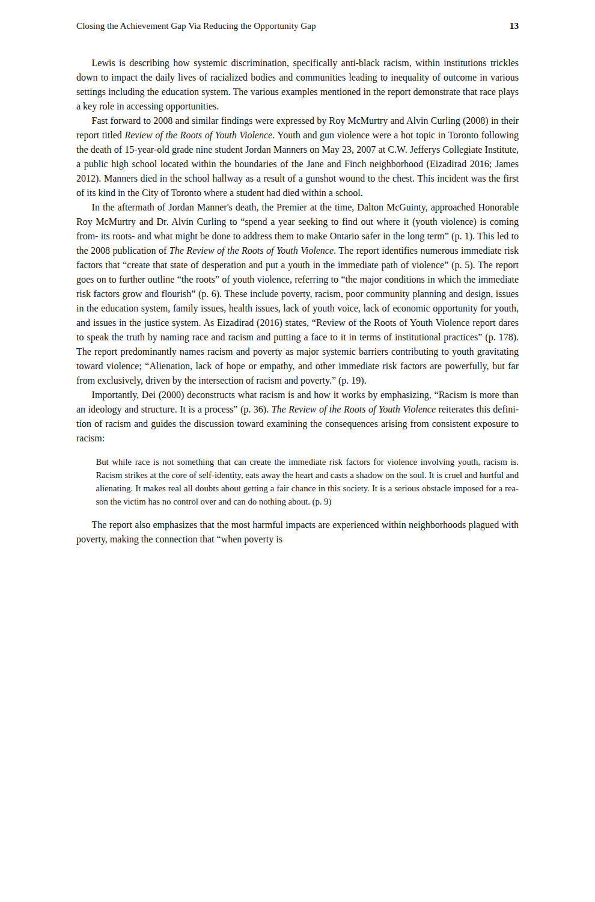Closing the Achievement Gap Via Reducing the Opportunity Gap 13
Lewis is describing how systemic discrimination, specifically anti-black racism, within institutions trickles down to impact the daily lives of racialized bodies and communities leading to inequality of outcome in various settings including the education system. The various examples mentioned in the report demonstrate that race plays a key role in accessing opportunities.
Fast forward to 2008 and similar findings were expressed by Roy McMurtry and Alvin Curling (2008) in their report titled Review of the Roots of Youth Violence. Youth and gun violence were a hot topic in Toronto following the death of 15-year-old grade nine student Jordan Manners on May 23, 2007 at C.W. Jefferys Collegiate Institute, a public high school located within the boundaries of the Jane and Finch neighborhood (Eizadirad 2016; James 2012). Manners died in the school hallway as a result of a gunshot wound to the chest. This incident was the first of its kind in the City of Toronto where a student had died within a school.
In the aftermath of Jordan Manner's death, the Premier at the time, Dalton McGuinty, approached Honorable Roy McMurtry and Dr. Alvin Curling to “spend a year seeking to find out where it (youth violence) is coming from- its roots- and what might be done to address them to make Ontario safer in the long term” (p. 1). This led to the 2008 publication of The Review of the Roots of Youth Violence. The report identifies numerous immediate risk factors that “create that state of desperation and put a youth in the immediate path of violence” (p. 5). The report goes on to further outline “the roots” of youth violence, referring to “the major conditions in which the immediate risk factors grow and flourish” (p. 6). These include poverty, racism, poor community planning and design, issues in the education system, family issues, health issues, lack of youth voice, lack of economic opportunity for youth, and issues in the justice system. As Eizadirad (2016) states, “Review of the Roots of Youth Violence report dares to speak the truth by naming race and racism and putting a face to it in terms of institutional practices” (p. 178). The report predominantly names racism and poverty as major systemic barriers contributing to youth gravitating toward violence; “Alienation, lack of hope or empathy, and other immediate risk factors are powerfully, but far from exclusively, driven by the intersection of racism and poverty.” (p. 19).
Importantly, Dei (2000) deconstructs what racism is and how it works by emphasizing, “Racism is more than an ideology and structure. It is a process” (p. 36). The Review of the Roots of Youth Violence reiterates this definition of racism and guides the discussion toward examining the consequences arising from consistent exposure to racism:
But while race is not something that can create the immediate risk factors for violence involving youth, racism is. Racism strikes at the core of self-identity, eats away the heart and casts a shadow on the soul. It is cruel and hurtful and alienating. It makes real all doubts about getting a fair chance in this society. It is a serious obstacle imposed for a reason the victim has no control over and can do nothing about. (p. 9)
The report also emphasizes that the most harmful impacts are experienced within neighborhoods plagued with poverty, making the connection that “when poverty is